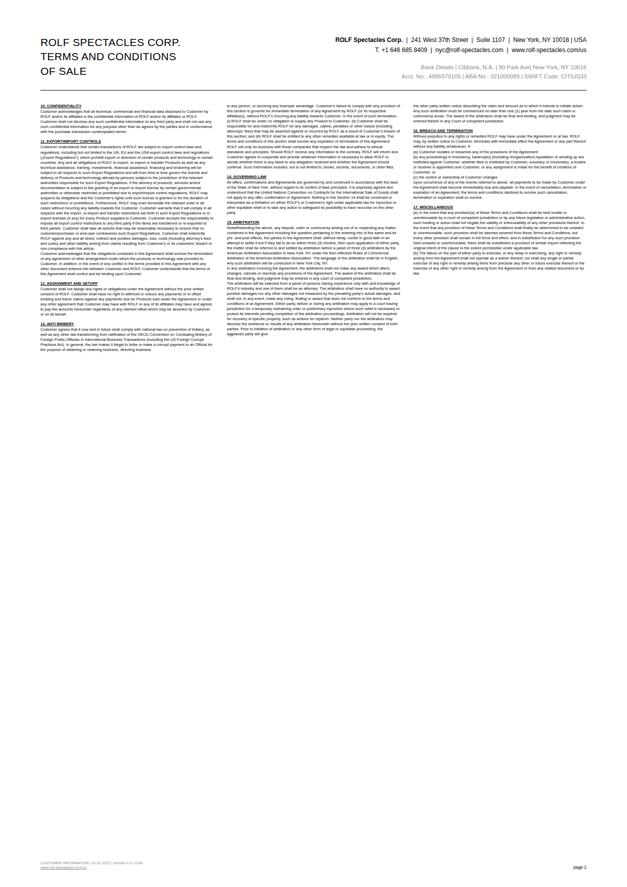ROLF SPECTACLES CORP.
TERMS AND CONDITIONS
OF SALE
ROLF Spectacles Corp. | 241 West 37th Street | Suite 1107 | New York, NY 10018 | USA
T. +1 646 685 8409 | nyc@rolf-spectacles.com | www.rolf-spectacles.com/us
Bank Details | Citibank, N.A. | 90 Park Ave| New York, NY 10016
Acct. No.: 4995570105 | ABA No.: 021000089 | SWIFT Code: CITIUS33
10. Confidentiality
Customer acknowledges that all technical, commercial and financial data disclosed to Customer by ROLF and/or its affiliates is the confidential information of ROLF and/or its affiliates or ROLF. Customer shall not disclose any such confidential information to any third party and shall not use any such confidential information for any purpose other than as agreed by the parties and in conformance with the purchase transaction contemplated herein.
11. Export/Import Controls
Customer understands that certain transactions of ROLF are subject to export control laws and regulations, including but not limited to the UN, EU and the USA export control laws and regulations („Export Regulations“), which prohibit export or diversion of certain products and technology to certain countries. Any and all obligations of ROLF to import, re-import or transfer Products as well as any technical assistance, training, investments, financial assistance, financing and brokering will be subject in all respects to such Export Regulations and will from time to time govern the license and delivery of Products and technology abroad by persons subject to the jurisdiction of the relevant authorities responsible for such Export Regulations. If the delivery of products, services and/or documentation is subject to the granting of an export or import license by certain governmental authorities or otherwise restricted or prohibited due to export/import control regulations, ROLF may suspend its obligations and the Customer's rights until such license is granted or for the duration of such restrictions or prohibitions. Furthermore, ROLF may even terminate the relevant order in all cases without incurring any liability towards the Customer. Customer warrants that it will comply in all respects with the import, re-import and transfer restrictions set forth in such Export Regulations or in export licenses (if any) for every Product supplied to Customer. Customer accepts the responsibility to impose all export control restrictions to any third party if the items are transferred or re-exported to third parties. Customer shall take all actions that may be reasonably necessary to ensure that no customer/purchaser or end-user contravenes such Export Regulations. Customer shall indemnify ROLF against any and all direct, indirect and punitive damages, loss, costs (including attorney's fees and costs) and other liability arising from claims resulting from Customer's or its customers' breach or non-compliance with this article.
Customer acknowledges that the obligations contained in this Agreement shall survive the termination of any agreement of other arrangement under which the products or technology was provided to Customer. In addition, in the event of any conflict in the terms provided in this Agreement with any other document entered into between Customer and ROLF, Customer understands that the terms of this Agreement shall control and be binding upon Customer.
12. Assignment and Setoff
Customer shall not assign any rights or obligations under the Agreement without the prior written consent of ROLF. Customer shall have no right to withhold or reduce any payments or to offset existing and future claims against any payments due for Products sold under the Agreement or under any other agreement that Customer may have with ROLF or any of its affiliates may have and agrees to pay the amounts hereunder regardless of any claimed offset which may be asserted by Customer or on its behalf.
13. Anti Bribery
Customer agrees that it now and in future shall comply with national law on prevention of bribery, as well as any other law transforming from ratification of the OECD Convention on Combating Bribery of Foreign Public Officials in International Business Transactions (including the US Foreign Corrupt Practices Act). In general, the law makes it illegal to bribe or make a corrupt payment to an Official for the purpose of obtaining or retaining business, directing business
to any person, or securing any improper advantage. Customer's failure to comply with any provision of this section is grounds for immediate termination of any Agreement by ROLF (or its respective affiliate(s)), without ROLF's incurring any liability towards Customer. In the event of such termination, (i) ROLF shall be under no obligation to supply any Product to Customer, (ii) Customer shall be responsible for and indemnify ROLF for any damages, claims, penalties or other losses (including attorneys' fees) that may be asserted against or incurred by ROLF as a result of Customer's breach of this section; and (iii) ROLF shall be entitled to any other remedies available at law or in equity. The terms and conditions of this section shall survive any expiration or termination of this Agreement.
ROLF will only do business with those companies that respect the law and adhere to ethical standards and principles. Should ROLF receive any information to the contrary, ROLF will inform and Customer agrees to cooperate and provide whatever information is necessary to allow ROLF to decide whether there is any basis to any allegation received and whether the Agreement should continue. Such information includes, but is not limited to, books, records, documents, or other files.
14. Governing Law
All offers, confirmations and Agreements are governed by and construed in accordance with the laws of the State of New York, without regard to its conflict of laws principles. It is expressly agreed and understood that the United Nations Convention on Contracts for the International Sale of Goods shall not apply to any offer, confirmation or Agreement. Nothing in this Section 14 shall be construed or interpreted as a limitation on either ROLF's or Customer's right under applicable law for injunctive or other equitable relief or to take any action to safeguard its possibility to have recourse on the other party.
15. Arbitration
Notwithstanding the above, any dispute, claim or controversy arising out of or respecting any matter contained in the Agreement including the question pertaining to the entering into of the same and its pre- and post effects, the parties to the Agreement shall, without delay, confer in good faith in an attempt to settle it but if they fail to do so within three (3) months, then upon application of either party, the matter shall be referred to and settled by arbitration before a panel of three (3) arbitrators by the American Arbitration Association in New York, NY under the then effective Rules of Commercial Arbitration of the American Arbitration Association. The language of the arbitration shall be in English. Any such arbitration will be conducted in New York City, NY.
In any arbitration involving the Agreement, the arbitrators shall not make any award which alters, changes, cancels or rescinds any provisions of the Agreement. The award of the arbitrators shall be final and binding, and judgment may be entered in any court of competent jurisdiction.
The arbitrators will be selected from a panel of persons having experience only with and knowledge of ROLF's industry and one of them shall be an attorney. The arbitrators shall have no authority to award punitive damages nor any other damages not measured by the prevailing party's actual damages, and shall not, in any event, make any ruling, finding or award that does not conform to the terms and conditions of an Agreement. Either party, before or during any arbitration may apply to a court having jurisdiction for a temporary restraining order or preliminary injunction where such relief is necessary to protect its interests pending completion of the arbitration proceedings. Arbitration will not be required for recovery of specific property, such as actions for replevin. Neither party nor the arbitrators may disclose the existence or results of any arbitration hereunder without the prior written consent of both parties. Prior to initiation of arbitration or any other form of legal or equitable proceeding, the aggrieved party will give
the other party written notice describing the claim and amount as to which it intends to initiate action.
Any such arbitration must be commenced no later than one (1) year from the date such claim or controversy arose. The award of the arbitrators shall be final and binding, and judgment may be entered therein in any Court of competent jurisdiction.
16. Breach and Termination
Without prejudice to any rights or remedies ROLF may have under the Agreement or at law, ROLF may, by written notice to Customer, terminate with immediate effect the Agreement or any part thereof without any liability whatsoever, if:
(a) Customer violates or breaches any of the provisions of the Agreement;
(b) any proceedings in insolvency, bankruptcy (including reorganization) liquidation or winding up are instituted against Customer, whether filed or instituted by Customer, voluntary or involuntary, a trustee or receiver is appointed over Customer, or any assignment is made for the benefit of creditors of Customer; or
(c) the control or ownership of Customer changes.
Upon occurrence of any of the events referred to above, all payments to be made by Customer under the Agreement shall become immediately due and payable. In the event of cancellation, termination or expiration of an Agreement, the terms and conditions destined to survive such cancellation, termination or expiration shall so survive.
17. Miscellaneous
(a) In the event that any provision(s) of these Terms and Conditions shall be held invalid or unenforceable by a court of competent jurisdiction or by any future legislative or administrative action, such holding or action shall not negate the validity or enforceability of any other provisions thereof. In the event that any provision of these Terms and Conditions shall finally be determined to be unlawful or unenforceable, such provision shall be deemed severed from these Terms and Conditions, but every other provision shall remain in full force and effect, and in substitution for any such provision held unlawful or unenforceable, there shall be substituted a provision of similar import reflecting the original intent of the clause to the extent permissible under applicable law.
(b) The failure on the part of either party to exercise, or any delay in exercising, any right or remedy arising from the Agreement shall not operate as a waiver thereof; nor shall any single or partial exercise of any right or remedy arising there from preclude any other or future exercise thereof or the exercise of any other right or remedy arising from the Agreement or from any related document or by law.
CUSTOMER INFORMATION | 01.01.2022 | version 4.0 | USA
www.rolf-spectacles.com/us
page 2